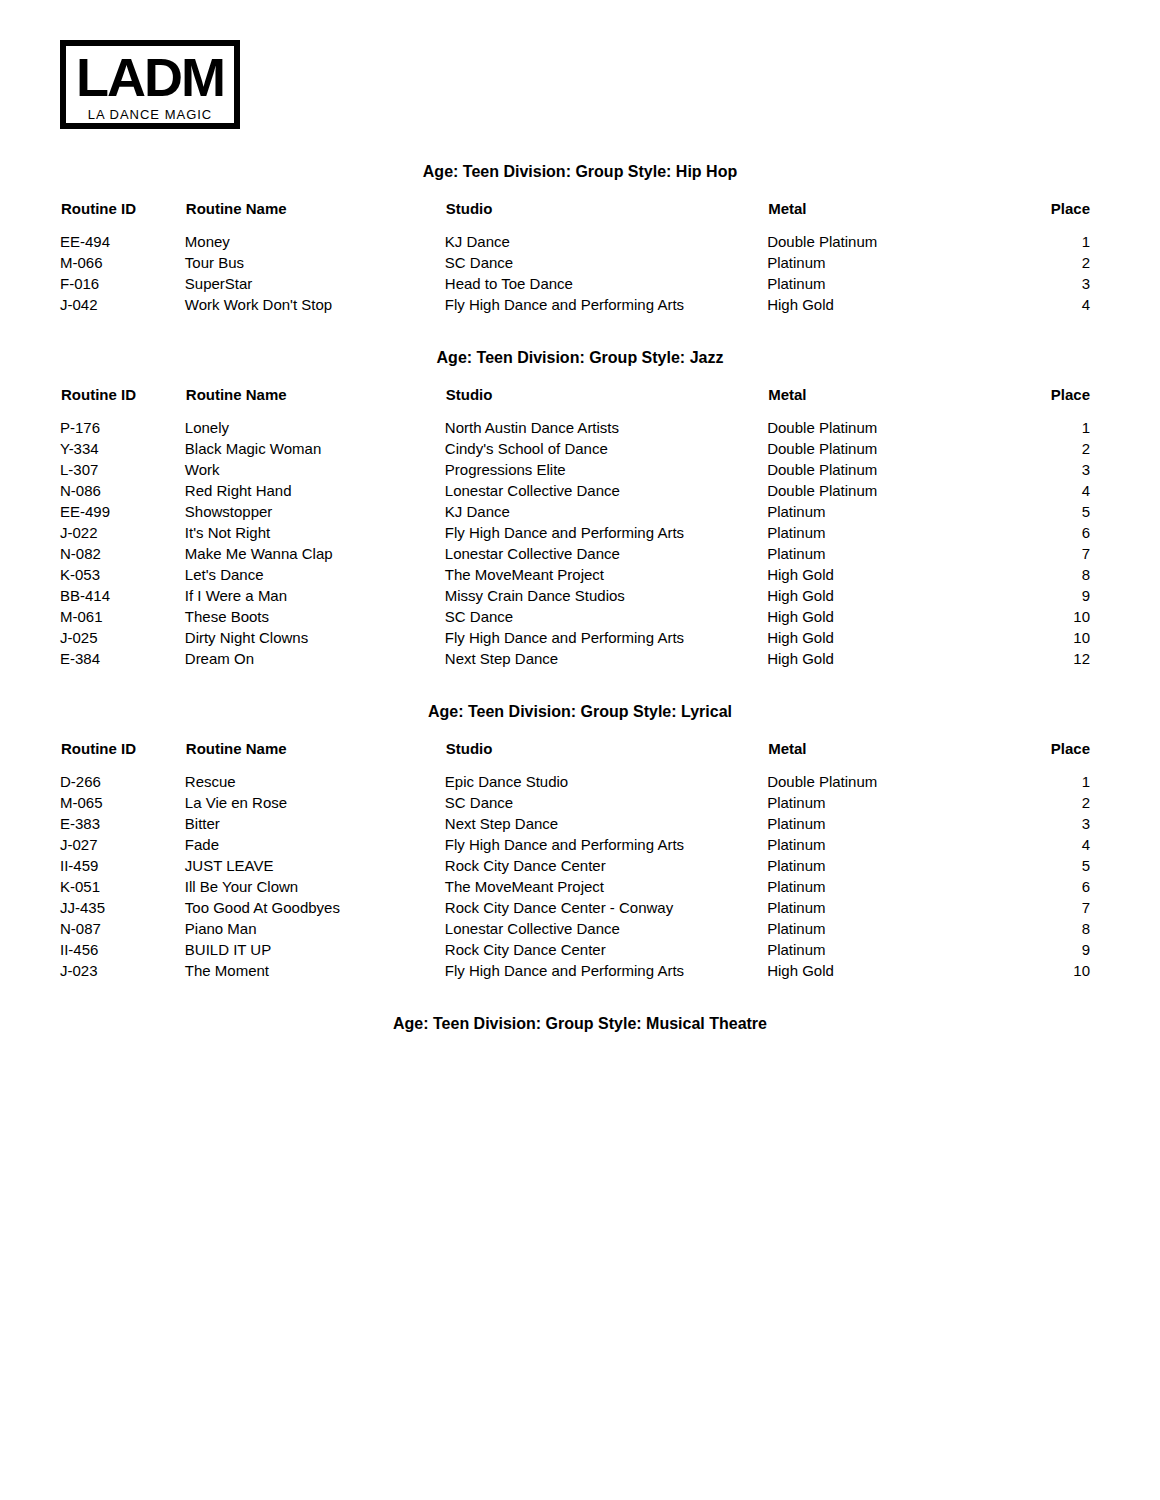LADM
LA DANCE MAGIC
Age: Teen Division: Group Style: Hip Hop
| Routine ID | Routine Name | Studio | Metal | Place |
| --- | --- | --- | --- | --- |
| EE-494 | Money | KJ Dance | Double Platinum | 1 |
| M-066 | Tour Bus | SC Dance | Platinum | 2 |
| F-016 | SuperStar | Head to Toe Dance | Platinum | 3 |
| J-042 | Work Work Don't Stop | Fly High Dance and Performing Arts | High Gold | 4 |
Age: Teen Division: Group Style: Jazz
| Routine ID | Routine Name | Studio | Metal | Place |
| --- | --- | --- | --- | --- |
| P-176 | Lonely | North Austin Dance Artists | Double Platinum | 1 |
| Y-334 | Black Magic Woman | Cindy's School of Dance | Double Platinum | 2 |
| L-307 | Work | Progressions Elite | Double Platinum | 3 |
| N-086 | Red Right Hand | Lonestar Collective Dance | Double Platinum | 4 |
| EE-499 | Showstopper | KJ Dance | Platinum | 5 |
| J-022 | It's Not Right | Fly High Dance and Performing Arts | Platinum | 6 |
| N-082 | Make Me Wanna Clap | Lonestar Collective Dance | Platinum | 7 |
| K-053 | Let's Dance | The MoveMeant Project | High Gold | 8 |
| BB-414 | If I Were a Man | Missy Crain Dance Studios | High Gold | 9 |
| M-061 | These Boots | SC Dance | High Gold | 10 |
| J-025 | Dirty Night Clowns | Fly High Dance and Performing Arts | High Gold | 10 |
| E-384 | Dream On | Next Step Dance | High Gold | 12 |
Age: Teen Division: Group Style: Lyrical
| Routine ID | Routine Name | Studio | Metal | Place |
| --- | --- | --- | --- | --- |
| D-266 | Rescue | Epic Dance Studio | Double Platinum | 1 |
| M-065 | La Vie en Rose | SC Dance | Platinum | 2 |
| E-383 | Bitter | Next Step Dance | Platinum | 3 |
| J-027 | Fade | Fly High Dance and Performing Arts | Platinum | 4 |
| II-459 | JUST LEAVE | Rock City Dance Center | Platinum | 5 |
| K-051 | Ill Be Your Clown | The MoveMeant Project | Platinum | 6 |
| JJ-435 | Too Good At Goodbyes | Rock City Dance Center - Conway | Platinum | 7 |
| N-087 | Piano Man | Lonestar Collective Dance | Platinum | 8 |
| II-456 | BUILD IT UP | Rock City Dance Center | Platinum | 9 |
| J-023 | The Moment | Fly High Dance and Performing Arts | High Gold | 10 |
Age: Teen Division: Group Style: Musical Theatre